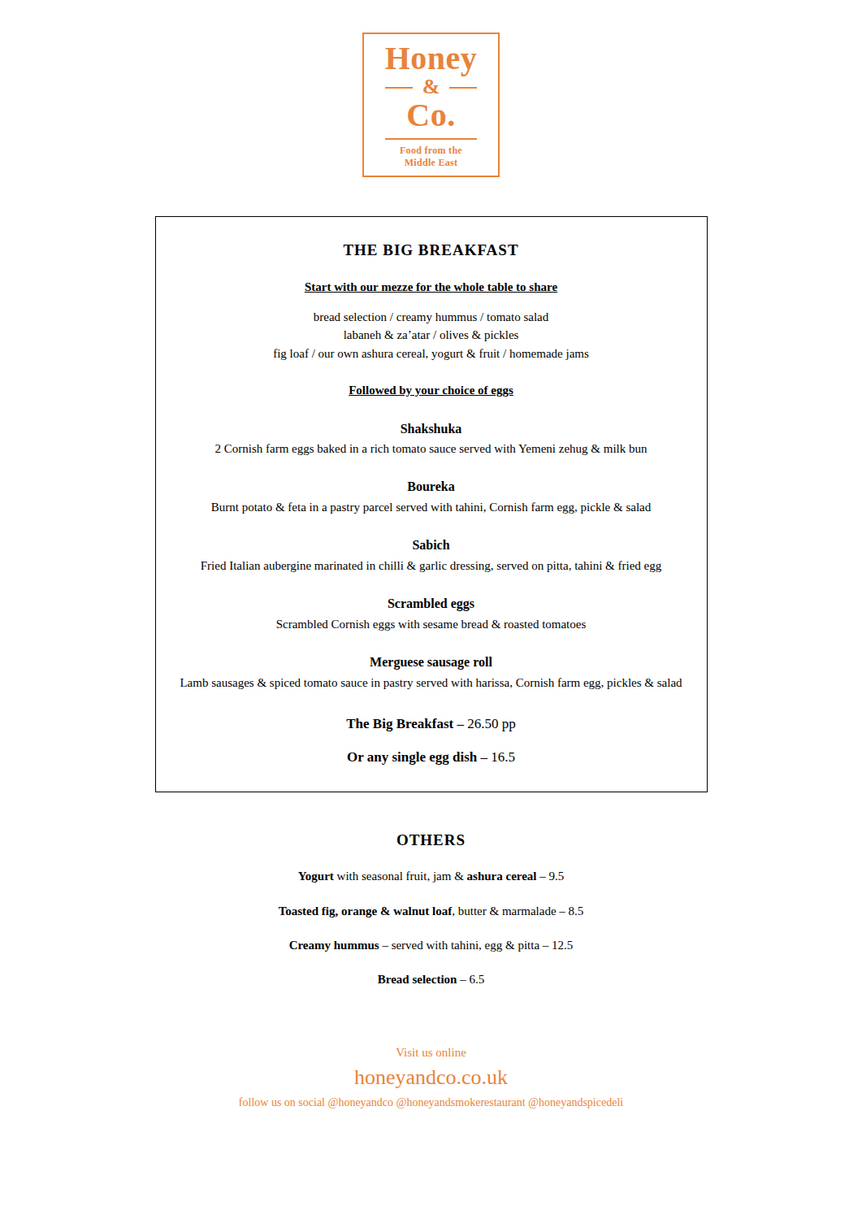Honey
&
Co.
Food from the
Middle East
THE BIG BREAKFAST
Start with our mezze for the whole table to share
bread selection / creamy hummus / tomato salad
labaneh & za’atar / olives & pickles
fig loaf / our own ashura cereal, yogurt & fruit / homemade jams
Followed by your choice of eggs
Shakshuka
2 Cornish farm eggs baked in a rich tomato sauce served with Yemeni zehug & milk bun
Boureka
Burnt potato & feta in a pastry parcel served with tahini, Cornish farm egg, pickle & salad
Sabich
Fried Italian aubergine marinated in chilli & garlic dressing, served on pitta, tahini & fried egg
Scrambled eggs
Scrambled Cornish eggs with sesame bread & roasted tomatoes
Merguese sausage roll
Lamb sausages & spiced tomato sauce in pastry served with harissa, Cornish farm egg, pickles & salad
The Big Breakfast – 26.50 pp
Or any single egg dish – 16.5
OTHERS
Yogurt with seasonal fruit, jam & ashura cereal – 9.5
Toasted fig, orange & walnut loaf, butter & marmalade – 8.5
Creamy hummus – served with tahini, egg & pitta – 12.5
Bread selection – 6.5
Visit us online
honeyandco.co.uk
follow us on social @honeyandco @honeyandsmokerestaurant @honeyandspicedeli